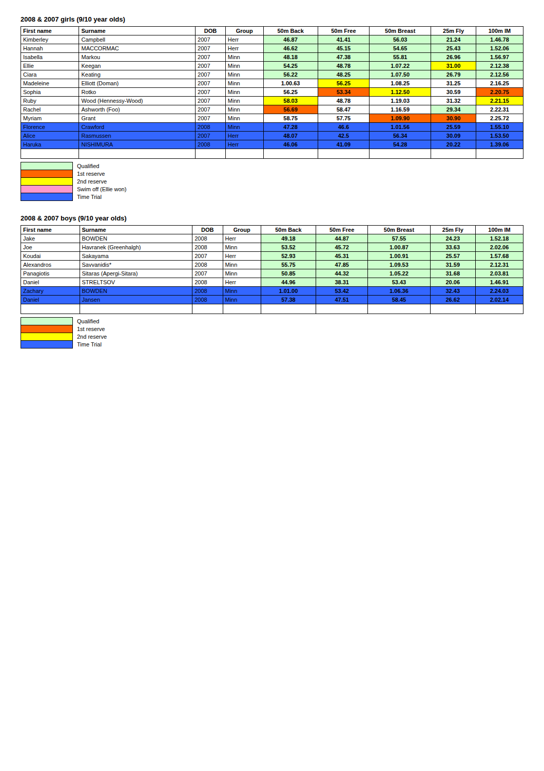2008 & 2007 girls (9/10 year olds)
| First name | Surname | DOB | Group | 50m Back | 50m Free | 50m Breast | 25m Fly | 100m IM |
| --- | --- | --- | --- | --- | --- | --- | --- | --- |
| Kimberley | Campbell | 2007 | Herr | 46.87 | 41.41 | 56.03 | 21.24 | 1.46.78 |
| Hannah | MACCORMAC | 2007 | Herr | 46.62 | 45.15 | 54.65 | 25.43 | 1.52.06 |
| Isabella | Markou | 2007 | Minn | 48.18 | 47.38 | 55.81 | 26.96 | 1.56.97 |
| Ellie | Keegan | 2007 | Minn | 54.25 | 48.78 | 1.07.22 | 31.00 | 2.12.38 |
| Ciara | Keating | 2007 | Minn | 56.22 | 48.25 | 1.07.50 | 26.79 | 2.12.56 |
| Madeleine | Elliott (Doman) | 2007 | Minn | 1.00.63 | 56.25 | 1.08.25 | 31.25 | 2.16.25 |
| Sophia | Rotko | 2007 | Minn | 56.25 | 53.34 | 1.12.50 | 30.59 | 2.20.75 |
| Ruby | Wood (Hennessy-Wood) | 2007 | Minn | 58.03 | 48.78 | 1.19.03 | 31.32 | 2.21.15 |
| Rachel | Ashworth (Foo) | 2007 | Minn | 56.69 | 58.47 | 1.16.59 | 29.34 | 2.22.31 |
| Myriam | Grant | 2007 | Minn | 58.75 | 57.75 | 1.09.90 | 30.90 | 2.25.72 |
| Florence | Crawford | 2008 | Minn | 47.28 | 46.6 | 1.01.56 | 25.59 | 1.55.10 |
| Alice | Rasmussen | 2007 | Herr | 48.07 | 42.5 | 56.34 | 30.09 | 1.53.50 |
| Haruka | NISHIMURA | 2008 | Herr | 46.06 | 41.09 | 54.28 | 20.22 | 1.39.06 |
| | Qualified |
| | 1st reserve |
| | 2nd reserve |
| | Swim off (Ellie won) |
| | Time Trial |
2008 & 2007 boys (9/10 year olds)
| First name | Surname | DOB | Group | 50m Back | 50m Free | 50m Breast | 25m Fly | 100m IM |
| --- | --- | --- | --- | --- | --- | --- | --- | --- |
| Jake | BOWDEN | 2008 | Herr | 49.18 | 44.87 | 57.55 | 24.23 | 1.52.18 |
| Joe | Havranek (Greenhalgh) | 2008 | Minn | 53.52 | 45.72 | 1.00.87 | 33.63 | 2.02.06 |
| Koudai | Sakayama | 2007 | Herr | 52.93 | 45.31 | 1.00.91 | 25.57 | 1.57.68 |
| Alexandros | Savvanidis* | 2008 | Minn | 55.75 | 47.85 | 1.09.53 | 31.59 | 2.12.31 |
| Panagiotis | Sitaras (Apergi-Sitara) | 2007 | Minn | 50.85 | 44.32 | 1.05.22 | 31.68 | 2.03.81 |
| Daniel | STRELTSOV | 2008 | Herr | 44.96 | 38.31 | 53.43 | 20.06 | 1.46.91 |
| Zachary | BOWDEN | 2008 | Minn | 1.01.00 | 53.42 | 1.06.36 | 32.43 | 2.24.03 |
| Daniel | Jansen | 2008 | Minn | 57.38 | 47.51 | 58.45 | 26.62 | 2.02.14 |
| | Qualified |
| | 1st reserve |
| | 2nd reserve |
| | Time Trial |